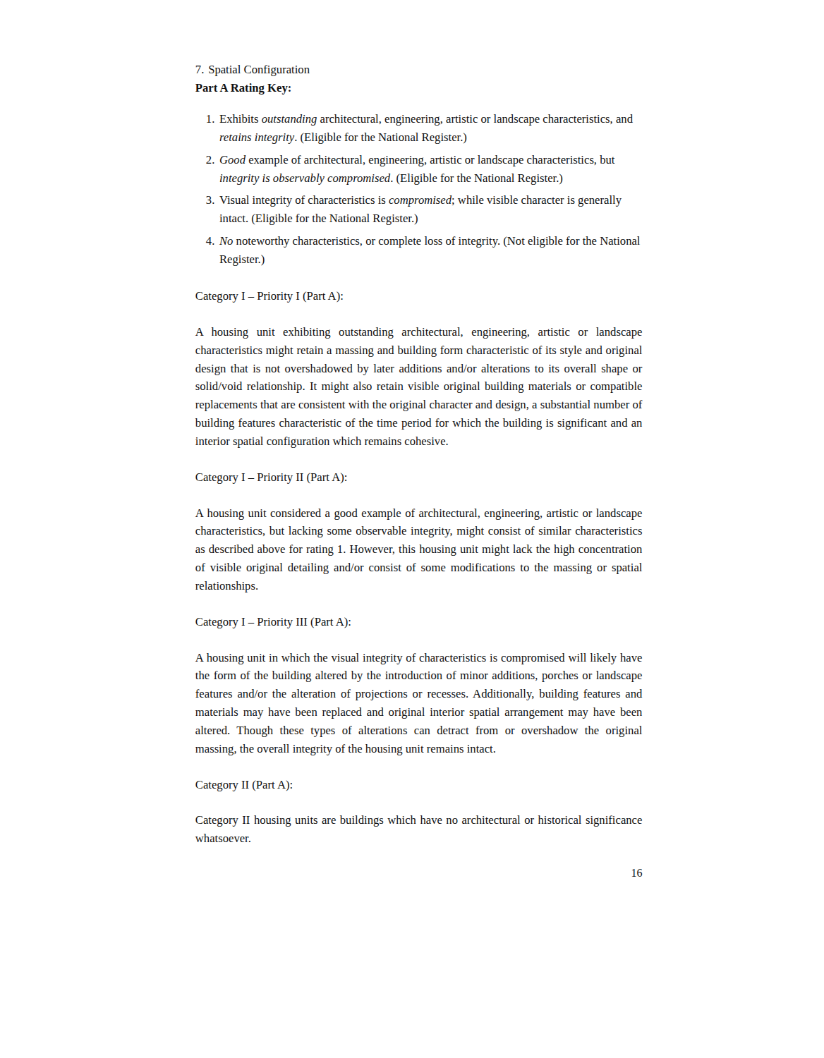7. Spatial Configuration
Part A Rating Key:
Exhibits outstanding architectural, engineering, artistic or landscape characteristics, and retains integrity. (Eligible for the National Register.)
Good example of architectural, engineering, artistic or landscape characteristics, but integrity is observably compromised. (Eligible for the National Register.)
Visual integrity of characteristics is compromised; while visible character is generally intact. (Eligible for the National Register.)
No noteworthy characteristics, or complete loss of integrity. (Not eligible for the National Register.)
Category I – Priority I (Part A):
A housing unit exhibiting outstanding architectural, engineering, artistic or landscape characteristics might retain a massing and building form characteristic of its style and original design that is not overshadowed by later additions and/or alterations to its overall shape or solid/void relationship. It might also retain visible original building materials or compatible replacements that are consistent with the original character and design, a substantial number of building features characteristic of the time period for which the building is significant and an interior spatial configuration which remains cohesive.
Category I – Priority II (Part A):
A housing unit considered a good example of architectural, engineering, artistic or landscape characteristics, but lacking some observable integrity, might consist of similar characteristics as described above for rating 1. However, this housing unit might lack the high concentration of visible original detailing and/or consist of some modifications to the massing or spatial relationships.
Category I – Priority III (Part A):
A housing unit in which the visual integrity of characteristics is compromised will likely have the form of the building altered by the introduction of minor additions, porches or landscape features and/or the alteration of projections or recesses. Additionally, building features and materials may have been replaced and original interior spatial arrangement may have been altered. Though these types of alterations can detract from or overshadow the original massing, the overall integrity of the housing unit remains intact.
Category II (Part A):
Category II housing units are buildings which have no architectural or historical significance whatsoever.
16